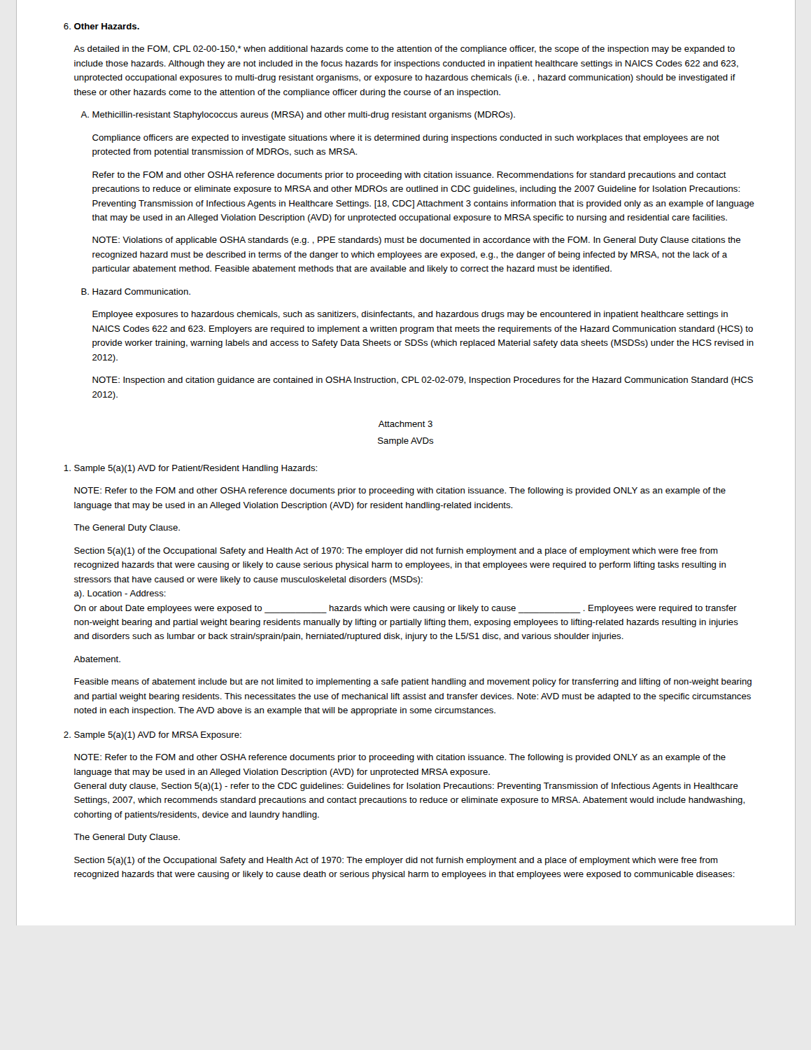Other Hazards.
As detailed in the FOM, CPL 02-00-150,* when additional hazards come to the attention of the compliance officer, the scope of the inspection may be expanded to include those hazards. Although they are not included in the focus hazards for inspections conducted in inpatient healthcare settings in NAICS Codes 622 and 623, unprotected occupational exposures to multi-drug resistant organisms, or exposure to hazardous chemicals (i.e. , hazard communication) should be investigated if these or other hazards come to the attention of the compliance officer during the course of an inspection.
Methicillin-resistant Staphylococcus aureus (MRSA) and other multi-drug resistant organisms (MDROs).
Compliance officers are expected to investigate situations where it is determined during inspections conducted in such workplaces that employees are not protected from potential transmission of MDROs, such as MRSA.
Refer to the FOM and other OSHA reference documents prior to proceeding with citation issuance. Recommendations for standard precautions and contact precautions to reduce or eliminate exposure to MRSA and other MDROs are outlined in CDC guidelines, including the 2007 Guideline for Isolation Precautions: Preventing Transmission of Infectious Agents in Healthcare Settings. [18, CDC] Attachment 3 contains information that is provided only as an example of language that may be used in an Alleged Violation Description (AVD) for unprotected occupational exposure to MRSA specific to nursing and residential care facilities.
NOTE: Violations of applicable OSHA standards (e.g. , PPE standards) must be documented in accordance with the FOM. In General Duty Clause citations the recognized hazard must be described in terms of the danger to which employees are exposed, e.g., the danger of being infected by MRSA, not the lack of a particular abatement method. Feasible abatement methods that are available and likely to correct the hazard must be identified.
Hazard Communication.
Employee exposures to hazardous chemicals, such as sanitizers, disinfectants, and hazardous drugs may be encountered in inpatient healthcare settings in NAICS Codes 622 and 623. Employers are required to implement a written program that meets the requirements of the Hazard Communication standard (HCS) to provide worker training, warning labels and access to Safety Data Sheets or SDSs (which replaced Material safety data sheets (MSDSs) under the HCS revised in 2012).
NOTE: Inspection and citation guidance are contained in OSHA Instruction, CPL 02-02-079, Inspection Procedures for the Hazard Communication Standard (HCS 2012).
Attachment 3
Sample AVDs
Sample 5(a)(1) AVD for Patient/Resident Handling Hazards:
NOTE: Refer to the FOM and other OSHA reference documents prior to proceeding with citation issuance. The following is provided ONLY as an example of the language that may be used in an Alleged Violation Description (AVD) for resident handling-related incidents.
The General Duty Clause.
Section 5(a)(1) of the Occupational Safety and Health Act of 1970: The employer did not furnish employment and a place of employment which were free from recognized hazards that were causing or likely to cause serious physical harm to employees, in that employees were required to perform lifting tasks resulting in stressors that have caused or were likely to cause musculoskeletal disorders (MSDs):
a). Location - Address:
On or about Date employees were exposed to ____________ hazards which were causing or likely to cause ____________ . Employees were required to transfer non-weight bearing and partial weight bearing residents manually by lifting or partially lifting them, exposing employees to lifting-related hazards resulting in injuries and disorders such as lumbar or back strain/sprain/pain, herniated/ruptured disk, injury to the L5/S1 disc, and various shoulder injuries.
Abatement.
Feasible means of abatement include but are not limited to implementing a safe patient handling and movement policy for transferring and lifting of non-weight bearing and partial weight bearing residents. This necessitates the use of mechanical lift assist and transfer devices. Note: AVD must be adapted to the specific circumstances noted in each inspection. The AVD above is an example that will be appropriate in some circumstances.
Sample 5(a)(1) AVD for MRSA Exposure:
NOTE: Refer to the FOM and other OSHA reference documents prior to proceeding with citation issuance. The following is provided ONLY as an example of the language that may be used in an Alleged Violation Description (AVD) for unprotected MRSA exposure.
General duty clause, Section 5(a)(1) - refer to the CDC guidelines: Guidelines for Isolation Precautions: Preventing Transmission of Infectious Agents in Healthcare Settings, 2007, which recommends standard precautions and contact precautions to reduce or eliminate exposure to MRSA. Abatement would include handwashing, cohorting of patients/residents, device and laundry handling.
The General Duty Clause.
Section 5(a)(1) of the Occupational Safety and Health Act of 1970: The employer did not furnish employment and a place of employment which were free from recognized hazards that were causing or likely to cause death or serious physical harm to employees in that employees were exposed to communicable diseases: